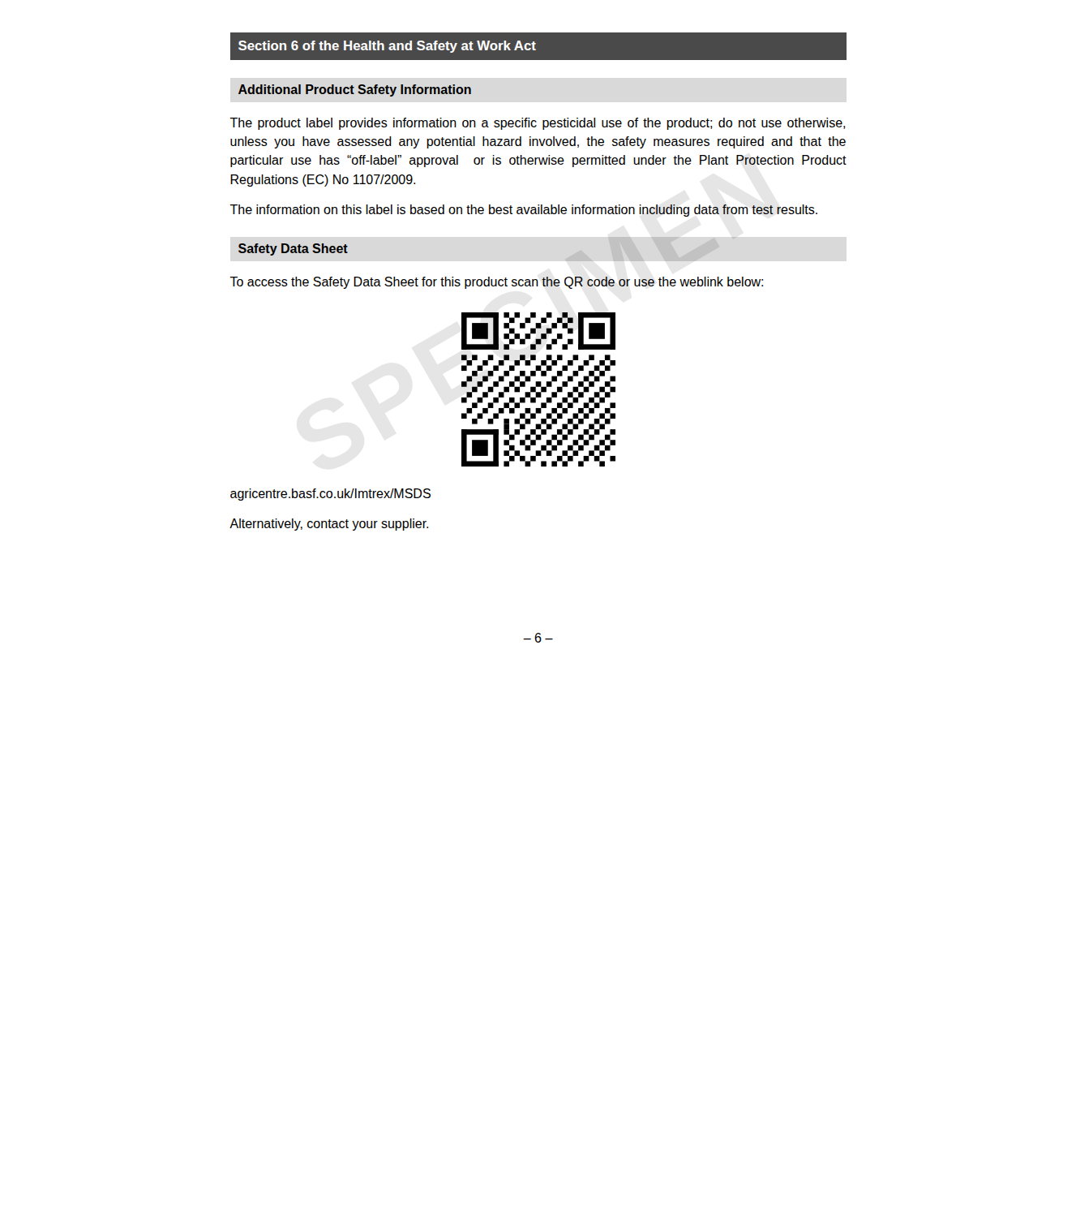SPECIMEN
Section 6 of the Health and Safety at Work Act
Additional Product Safety Information
The product label provides information on a specific pesticidal use of the product; do not use otherwise, unless you have assessed any potential hazard involved, the safety measures required and that the particular use has “off-label” approval or is otherwise permitted under the Plant Protection Product Regulations (EC) No 1107/2009.
The information on this label is based on the best available information including data from test results.
Safety Data Sheet
To access the Safety Data Sheet for this product scan the QR code or use the weblink below:
agricentre.basf.co.uk/Imtrex/MSDS
Alternatively, contact your supplier.
– 6 –